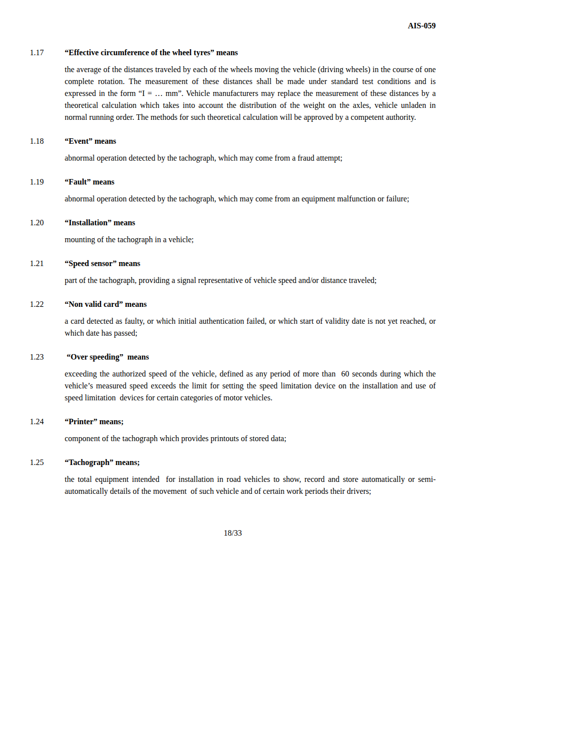AIS-059
1.17 “Effective circumference of the wheel tyres” means
the average of the distances traveled by each of the wheels moving the vehicle (driving wheels) in the course of one complete rotation. The measurement of these distances shall be made under standard test conditions and is expressed in the form “I = … mm”. Vehicle manufacturers may replace the measurement of these distances by a theoretical calculation which takes into account the distribution of the weight on the axles, vehicle unladen in normal running order. The methods for such theoretical calculation will be approved by a competent authority.
1.18 “Event” means
abnormal operation detected by the tachograph, which may come from a fraud attempt;
1.19 “Fault” means
abnormal operation detected by the tachograph, which may come from an equipment malfunction or failure;
1.20 “Installation” means
mounting of the tachograph in a vehicle;
1.21 “Speed sensor” means
part of the tachograph, providing a signal representative of vehicle speed and/or distance traveled;
1.22 “Non valid card” means
a card detected as faulty, or which initial authentication failed, or which start of validity date is not yet reached, or which date has passed;
1.23 “Over speeding” means
exceeding the authorized speed of the vehicle, defined as any period of more than 60 seconds during which the vehicle’s measured speed exceeds the limit for setting the speed limitation device on the installation and use of speed limitation devices for certain categories of motor vehicles.
1.24 “Printer” means;
component of the tachograph which provides printouts of stored data;
1.25 “Tachograph” means;
the total equipment intended for installation in road vehicles to show, record and store automatically or semi-automatically details of the movement of such vehicle and of certain work periods their drivers;
18/33